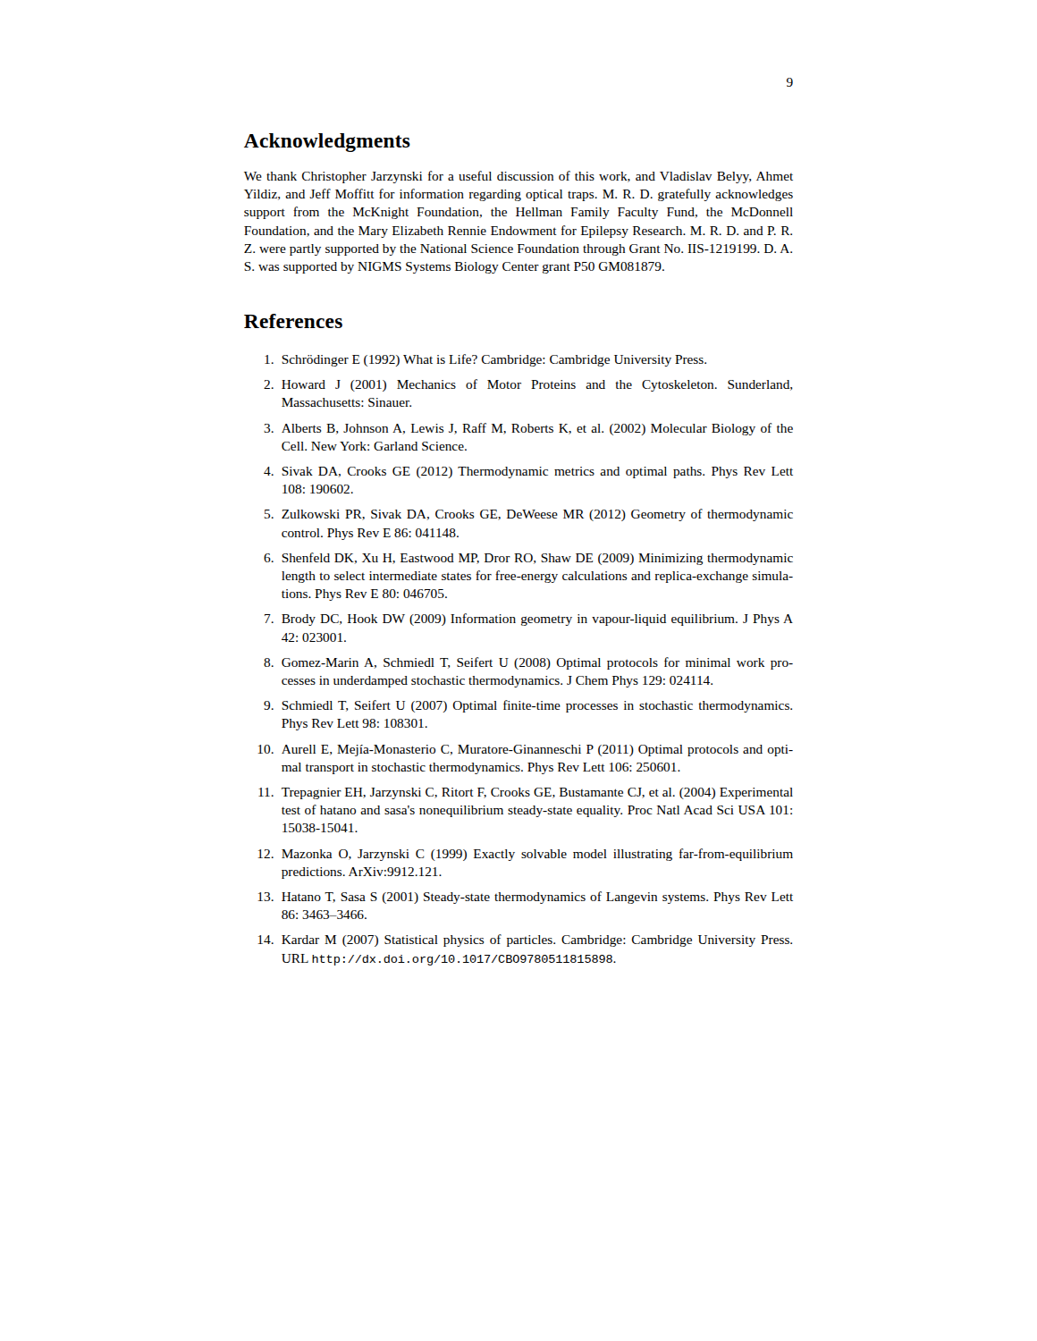9
Acknowledgments
We thank Christopher Jarzynski for a useful discussion of this work, and Vladislav Belyy, Ahmet Yildiz, and Jeff Moffitt for information regarding optical traps. M. R. D. gratefully acknowledges support from the McKnight Foundation, the Hellman Family Faculty Fund, the McDonnell Foundation, and the Mary Elizabeth Rennie Endowment for Epilepsy Research. M. R. D. and P. R. Z. were partly supported by the National Science Foundation through Grant No. IIS-1219199. D. A. S. was supported by NIGMS Systems Biology Center grant P50 GM081879.
References
Schrödinger E (1992) What is Life? Cambridge: Cambridge University Press.
Howard J (2001) Mechanics of Motor Proteins and the Cytoskeleton. Sunderland, Massachusetts: Sinauer.
Alberts B, Johnson A, Lewis J, Raff M, Roberts K, et al. (2002) Molecular Biology of the Cell. New York: Garland Science.
Sivak DA, Crooks GE (2012) Thermodynamic metrics and optimal paths. Phys Rev Lett 108: 190602.
Zulkowski PR, Sivak DA, Crooks GE, DeWeese MR (2012) Geometry of thermodynamic control. Phys Rev E 86: 041148.
Shenfeld DK, Xu H, Eastwood MP, Dror RO, Shaw DE (2009) Minimizing thermodynamic length to select intermediate states for free-energy calculations and replica-exchange simulations. Phys Rev E 80: 046705.
Brody DC, Hook DW (2009) Information geometry in vapour-liquid equilibrium. J Phys A 42: 023001.
Gomez-Marin A, Schmiedl T, Seifert U (2008) Optimal protocols for minimal work processes in underdamped stochastic thermodynamics. J Chem Phys 129: 024114.
Schmiedl T, Seifert U (2007) Optimal finite-time processes in stochastic thermodynamics. Phys Rev Lett 98: 108301.
Aurell E, Mejía-Monasterio C, Muratore-Ginanneschi P (2011) Optimal protocols and optimal transport in stochastic thermodynamics. Phys Rev Lett 106: 250601.
Trepagnier EH, Jarzynski C, Ritort F, Crooks GE, Bustamante CJ, et al. (2004) Experimental test of hatano and sasa's nonequilibrium steady-state equality. Proc Natl Acad Sci USA 101: 15038-15041.
Mazonka O, Jarzynski C (1999) Exactly solvable model illustrating far-from-equilibrium predictions. ArXiv:9912.121.
Hatano T, Sasa S (2001) Steady-state thermodynamics of Langevin systems. Phys Rev Lett 86: 3463–3466.
Kardar M (2007) Statistical physics of particles. Cambridge: Cambridge University Press. URL http://dx.doi.org/10.1017/CBO9780511815898.